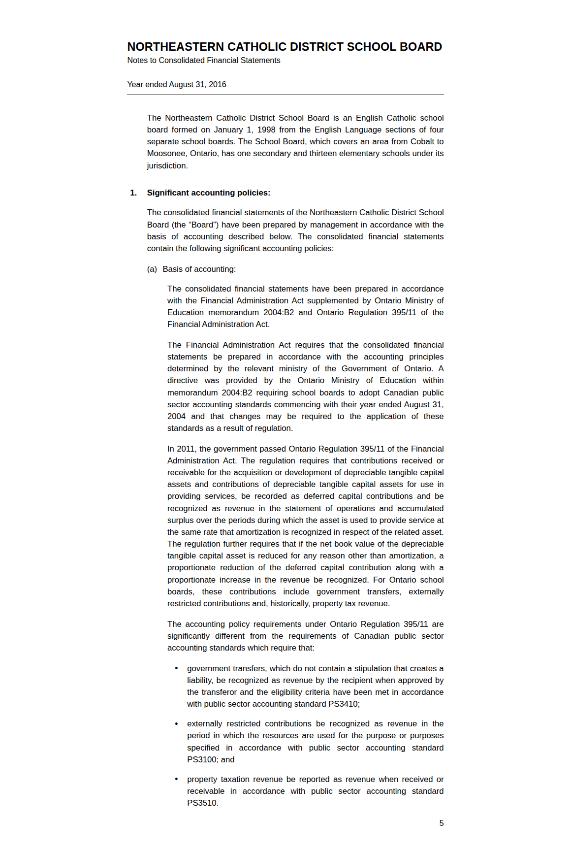NORTHEASTERN CATHOLIC DISTRICT SCHOOL BOARD
Notes to Consolidated Financial Statements
Year ended August 31, 2016
The Northeastern Catholic District School Board is an English Catholic school board formed on January 1, 1998 from the English Language sections of four separate school boards. The School Board, which covers an area from Cobalt to Moosonee, Ontario, has one secondary and thirteen elementary schools under its jurisdiction.
Significant accounting policies:
The consolidated financial statements of the Northeastern Catholic District School Board (the “Board”) have been prepared by management in accordance with the basis of accounting described below. The consolidated financial statements contain the following significant accounting policies:
(a)
Basis of accounting:
The consolidated financial statements have been prepared in accordance with the Financial Administration Act supplemented by Ontario Ministry of Education memorandum 2004:B2 and Ontario Regulation 395/11 of the Financial Administration Act.
The Financial Administration Act requires that the consolidated financial statements be prepared in accordance with the accounting principles determined by the relevant ministry of the Government of Ontario. A directive was provided by the Ontario Ministry of Education within memorandum 2004:B2 requiring school boards to adopt Canadian public sector accounting standards commencing with their year ended August 31, 2004 and that changes may be required to the application of these standards as a result of regulation.
In 2011, the government passed Ontario Regulation 395/11 of the Financial Administration Act. The regulation requires that contributions received or receivable for the acquisition or development of depreciable tangible capital assets and contributions of depreciable tangible capital assets for use in providing services, be recorded as deferred capital contributions and be recognized as revenue in the statement of operations and accumulated surplus over the periods during which the asset is used to provide service at the same rate that amortization is recognized in respect of the related asset. The regulation further requires that if the net book value of the depreciable tangible capital asset is reduced for any reason other than amortization, a proportionate reduction of the deferred capital contribution along with a proportionate increase in the revenue be recognized. For Ontario school boards, these contributions include government transfers, externally restricted contributions and, historically, property tax revenue.
The accounting policy requirements under Ontario Regulation 395/11 are significantly different from the requirements of Canadian public sector accounting standards which require that:
government transfers, which do not contain a stipulation that creates a liability, be recognized as revenue by the recipient when approved by the transferor and the eligibility criteria have been met in accordance with public sector accounting standard PS3410;
externally restricted contributions be recognized as revenue in the period in which the resources are used for the purpose or purposes specified in accordance with public sector accounting standard PS3100; and
property taxation revenue be reported as revenue when received or receivable in accordance with public sector accounting standard PS3510.
5